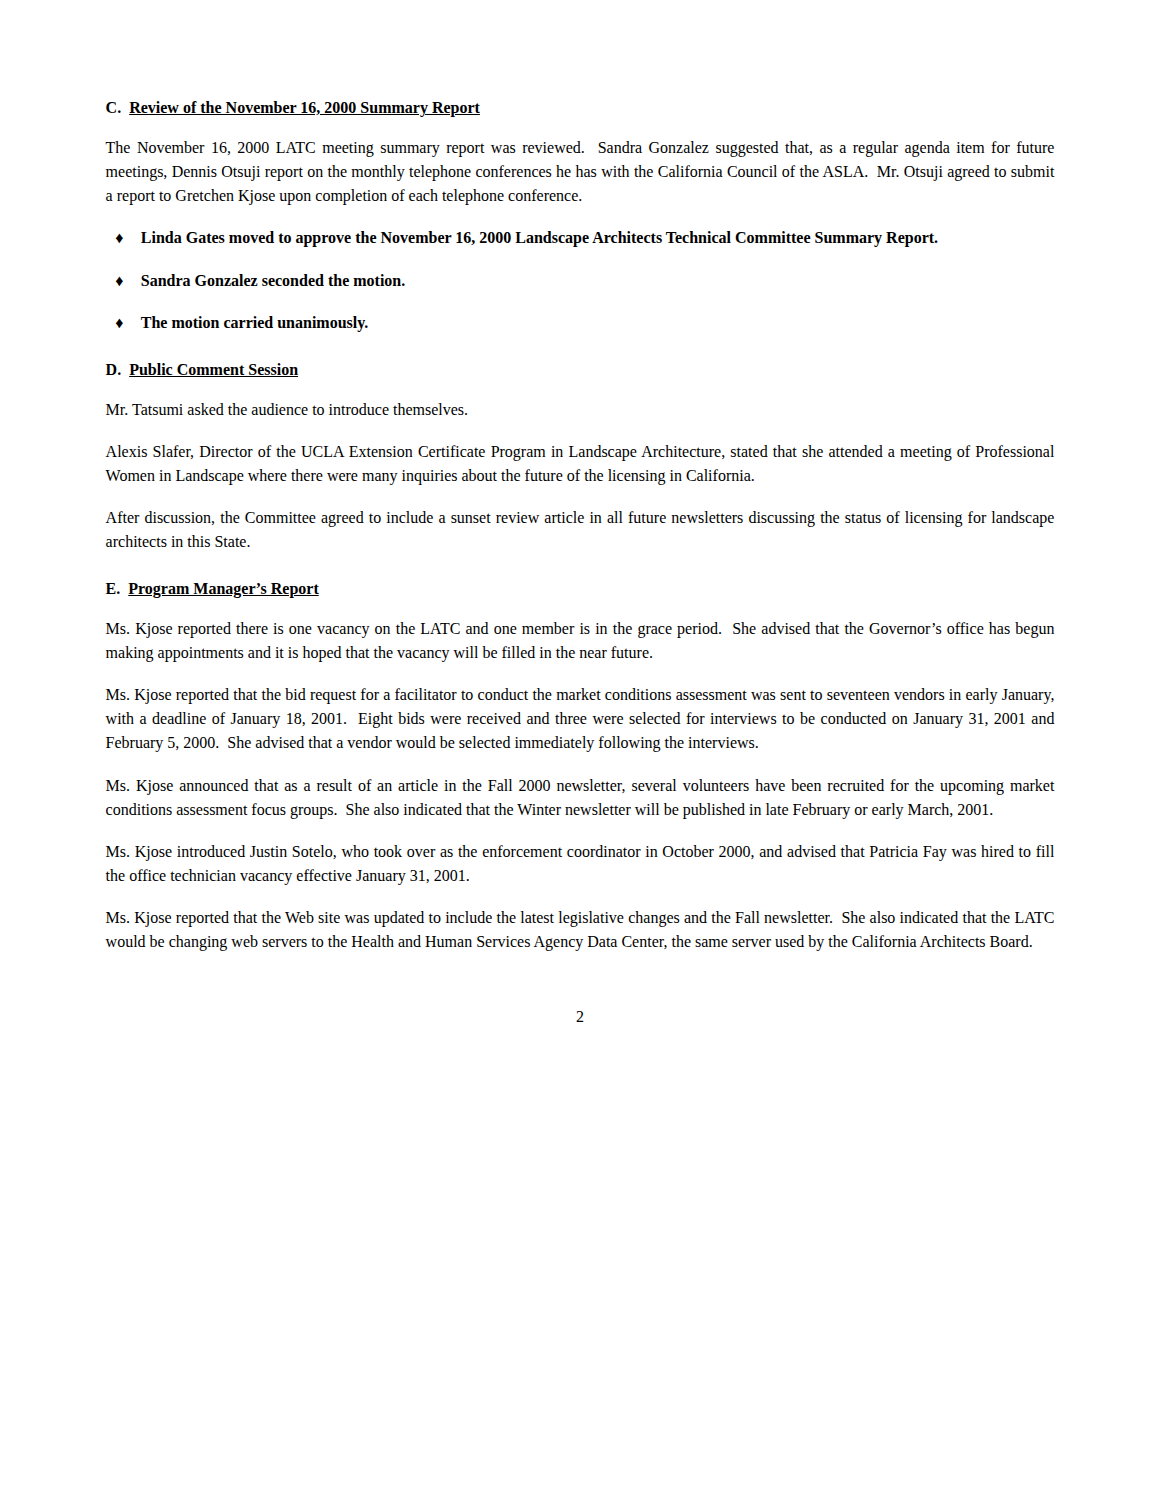C. Review of the November 16, 2000 Summary Report
The November 16, 2000 LATC meeting summary report was reviewed. Sandra Gonzalez suggested that, as a regular agenda item for future meetings, Dennis Otsuji report on the monthly telephone conferences he has with the California Council of the ASLA. Mr. Otsuji agreed to submit a report to Gretchen Kjose upon completion of each telephone conference.
Linda Gates moved to approve the November 16, 2000 Landscape Architects Technical Committee Summary Report.
Sandra Gonzalez seconded the motion.
The motion carried unanimously.
D. Public Comment Session
Mr. Tatsumi asked the audience to introduce themselves.
Alexis Slafer, Director of the UCLA Extension Certificate Program in Landscape Architecture, stated that she attended a meeting of Professional Women in Landscape where there were many inquiries about the future of the licensing in California.
After discussion, the Committee agreed to include a sunset review article in all future newsletters discussing the status of licensing for landscape architects in this State.
E. Program Manager’s Report
Ms. Kjose reported there is one vacancy on the LATC and one member is in the grace period. She advised that the Governor’s office has begun making appointments and it is hoped that the vacancy will be filled in the near future.
Ms. Kjose reported that the bid request for a facilitator to conduct the market conditions assessment was sent to seventeen vendors in early January, with a deadline of January 18, 2001. Eight bids were received and three were selected for interviews to be conducted on January 31, 2001 and February 5, 2000. She advised that a vendor would be selected immediately following the interviews.
Ms. Kjose announced that as a result of an article in the Fall 2000 newsletter, several volunteers have been recruited for the upcoming market conditions assessment focus groups. She also indicated that the Winter newsletter will be published in late February or early March, 2001.
Ms. Kjose introduced Justin Sotelo, who took over as the enforcement coordinator in October 2000, and advised that Patricia Fay was hired to fill the office technician vacancy effective January 31, 2001.
Ms. Kjose reported that the Web site was updated to include the latest legislative changes and the Fall newsletter. She also indicated that the LATC would be changing web servers to the Health and Human Services Agency Data Center, the same server used by the California Architects Board.
2